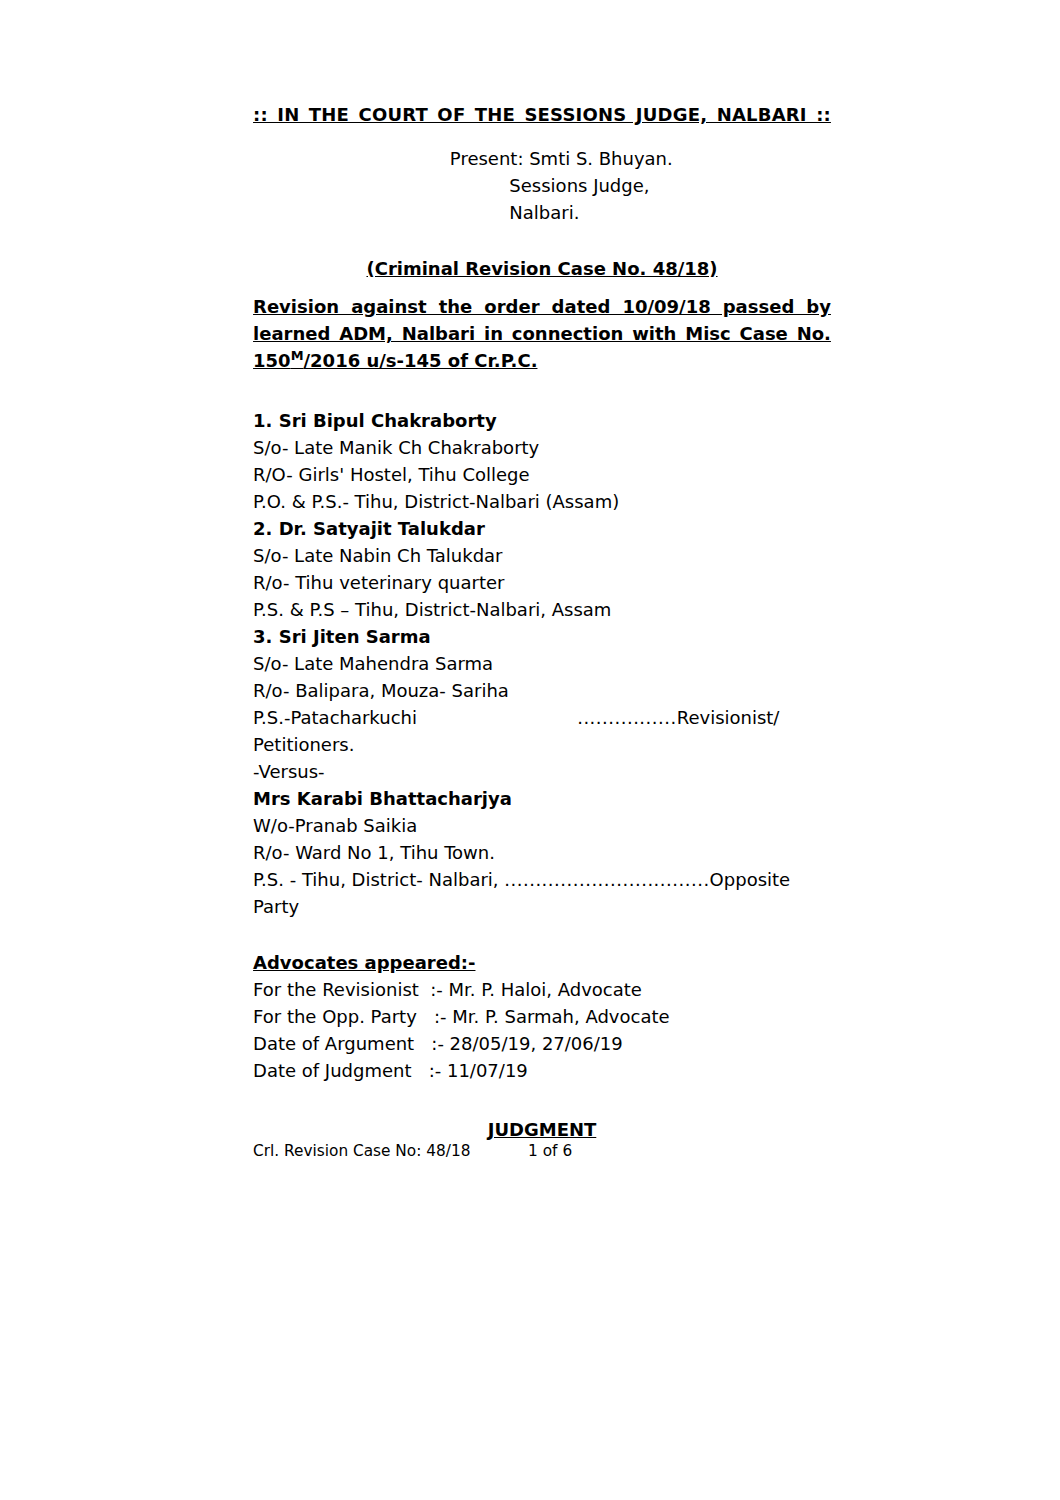:: IN THE COURT OF THE SESSIONS JUDGE, NALBARI ::
Present: Smti S. Bhuyan.
Sessions Judge,
Nalbari.
(Criminal Revision Case No. 48/18)
Revision against the order dated 10/09/18 passed by learned ADM, Nalbari in connection with Misc Case No. 150M/2016 u/s-145 of Cr.P.C.
1. Sri Bipul Chakraborty
S/o- Late Manik Ch Chakraborty
R/O- Girls' Hostel, Tihu College
P.O. & P.S.- Tihu, District-Nalbari (Assam)
2. Dr. Satyajit Talukdar
S/o- Late Nabin Ch Talukdar
R/o- Tihu veterinary quarter
P.S. & P.S – Tihu, District-Nalbari, Assam
3. Sri Jiten Sarma
S/o- Late Mahendra Sarma
R/o- Balipara, Mouza- Sariha
P.S.-Patacharkuchi ................ Revisionist/ Petitioners.
-Versus-
Mrs Karabi Bhattacharjya
W/o-Pranab Saikia
R/o- Ward No 1, Tihu Town.
P.S. - Tihu, District- Nalbari, ................................. Opposite Party
Advocates appeared:-
For the Revisionist :- Mr. P. Haloi, Advocate
For the Opp. Party :- Mr. P. Sarmah, Advocate
Date of Argument :- 28/05/19, 27/06/19
Date of Judgment :- 11/07/19
JUDGMENT
Crl. Revision Case No: 48/18 1 of 6